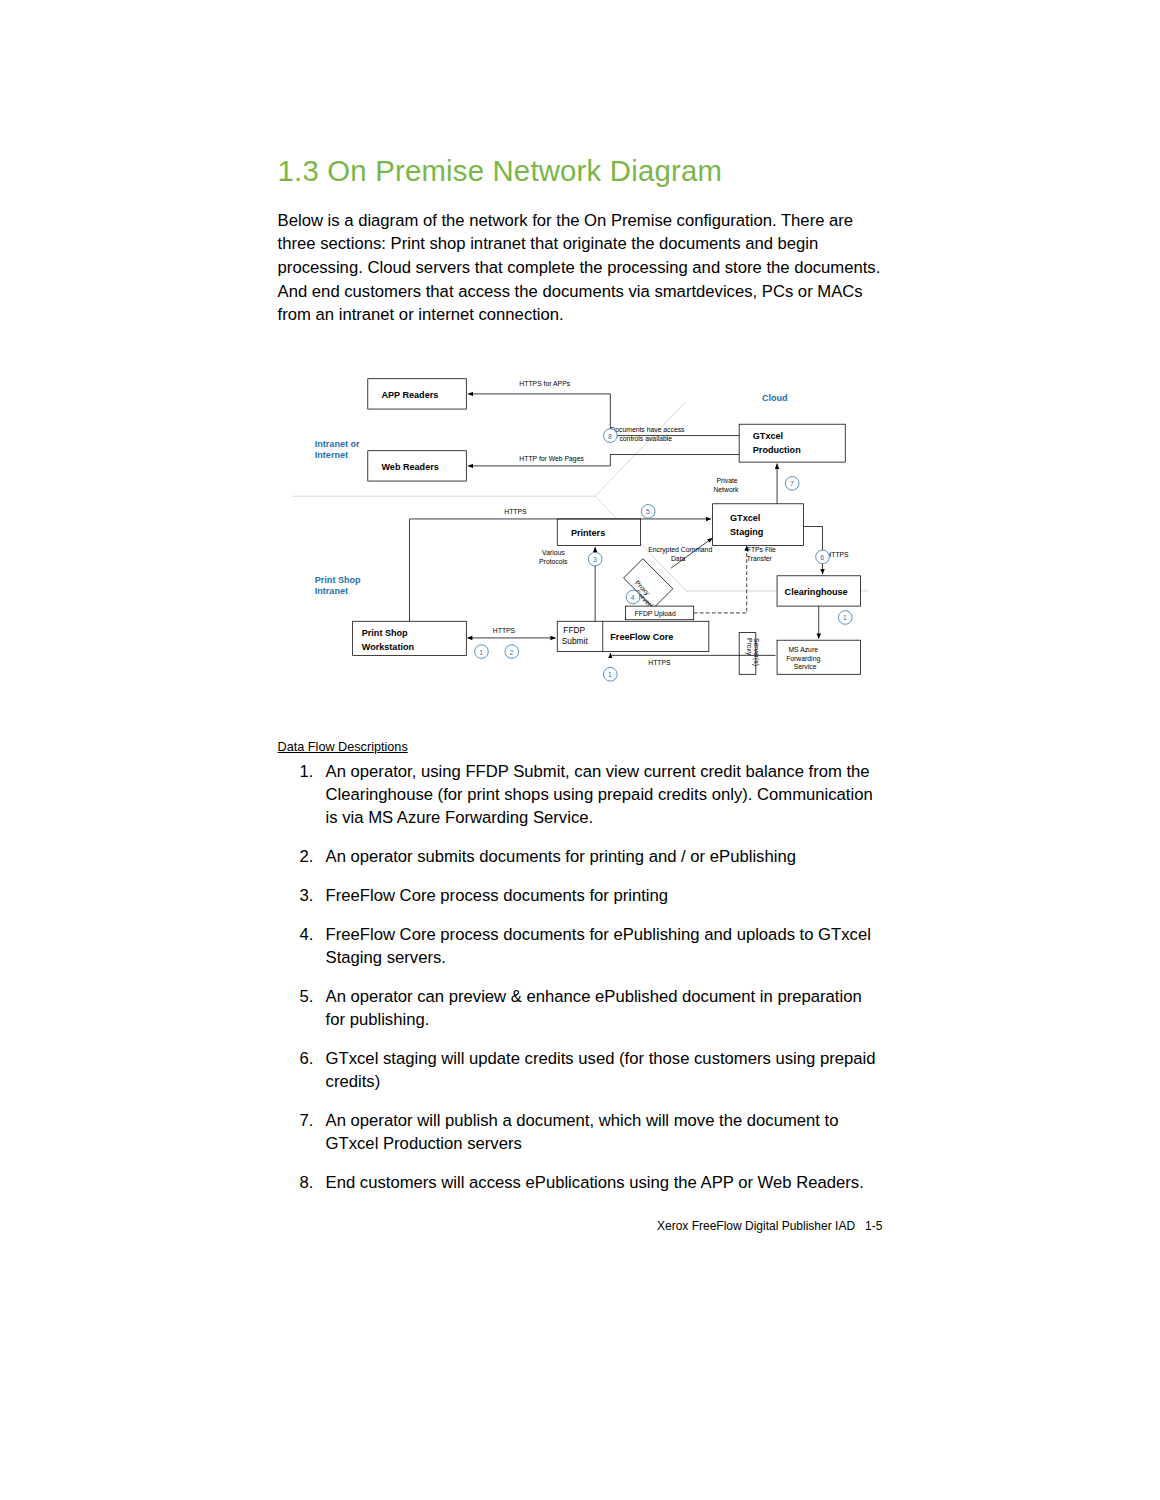1.3 On Premise Network Diagram
Below is a diagram of the network for the On Premise configuration. There are three sections: Print shop intranet that originate the documents and begin processing. Cloud servers that complete the processing and store the documents. And end customers that access the documents via smartdevices, PCs or MACs from an intranet or internet connection.
Intranet or Internet Print Shop Intranet Cloud APP Readers Web Readers GTxcel Production GTxcel Staging Clearinghouse MS Azure Forwarding Service Printers FFDP Submit FreeFlow Core Print Shop Workstation Proxy Server(s) Proxy Server(s) FFDP Upload HTTPS for APPs Documents have access controls available HTTP for Web Pages Private Network HTTPS Encrypted Command Data FTPs File Transfer HTTPS Various Protocols HTTPS HTTPS 8 7 5 6 3 4 1 2 1 1
Data Flow Descriptions
An operator, using FFDP Submit, can view current credit balance from the Clearinghouse (for print shops using prepaid credits only). Communication is via MS Azure Forwarding Service.
An operator submits documents for printing and / or ePublishing
FreeFlow Core process documents for printing
FreeFlow Core process documents for ePublishing and uploads to GTxcel Staging servers.
An operator can preview & enhance ePublished document in preparation for publishing.
GTxcel staging will update credits used (for those customers using prepaid credits)
An operator will publish a document, which will move the document to GTxcel Production servers
End customers will access ePublications using the APP or Web Readers.
Xerox FreeFlow Digital Publisher IAD 1-5